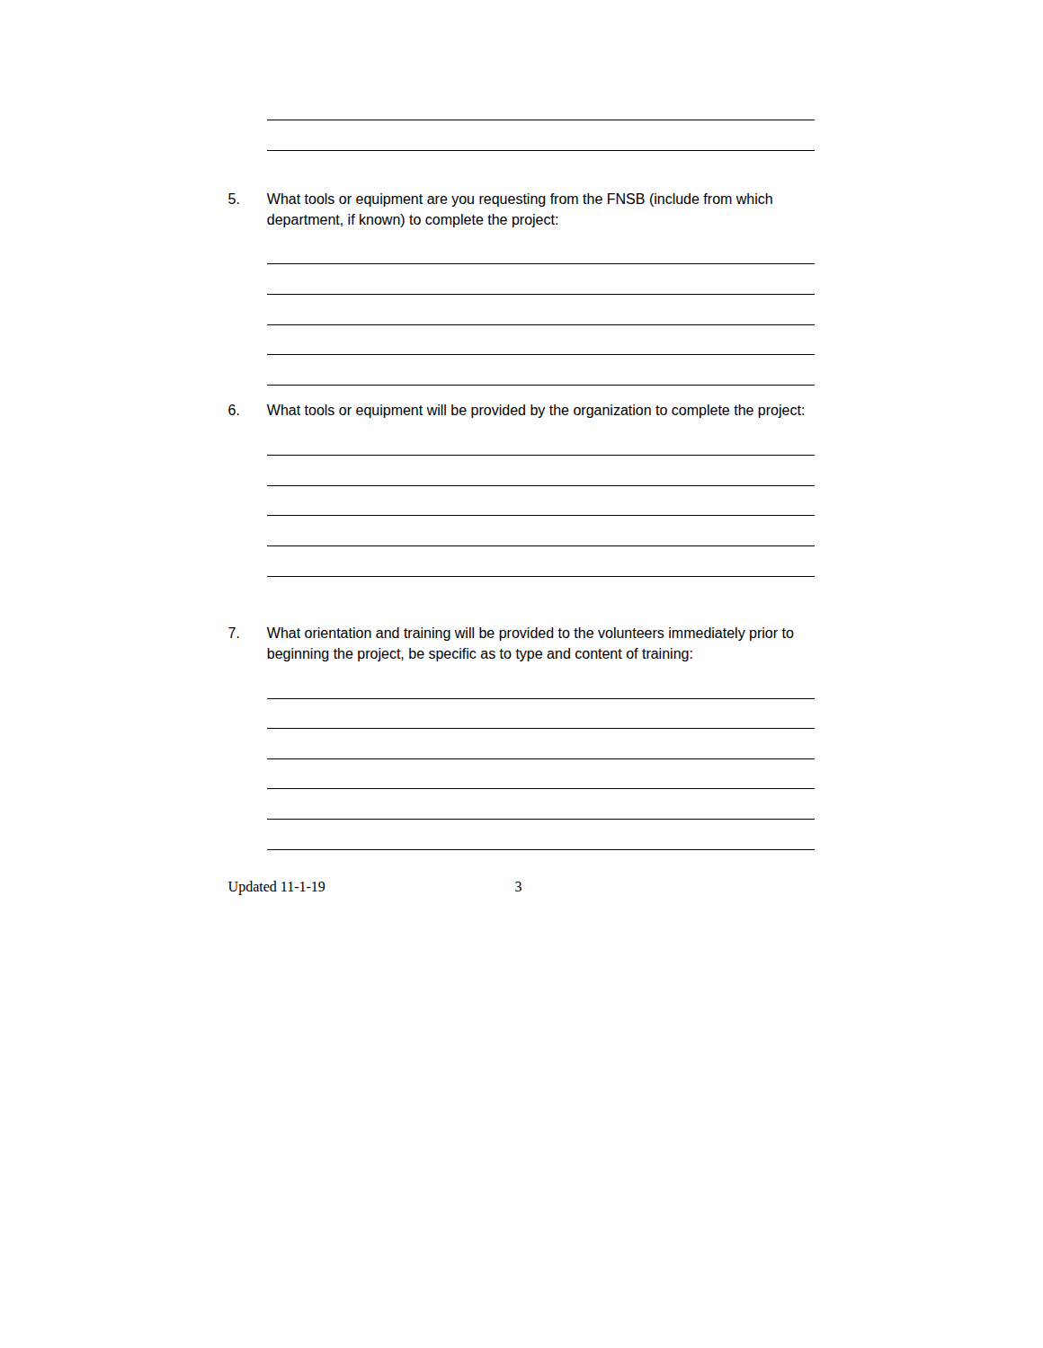5.
What tools or equipment are you requesting from the FNSB (include from which department, if known) to complete the project:
6.
What tools or equipment will be provided by the organization to complete the project:
7.
What orientation and training will be provided to the volunteers immediately prior to beginning the project, be specific as to type and content of training:
Updated 11-1-19
3